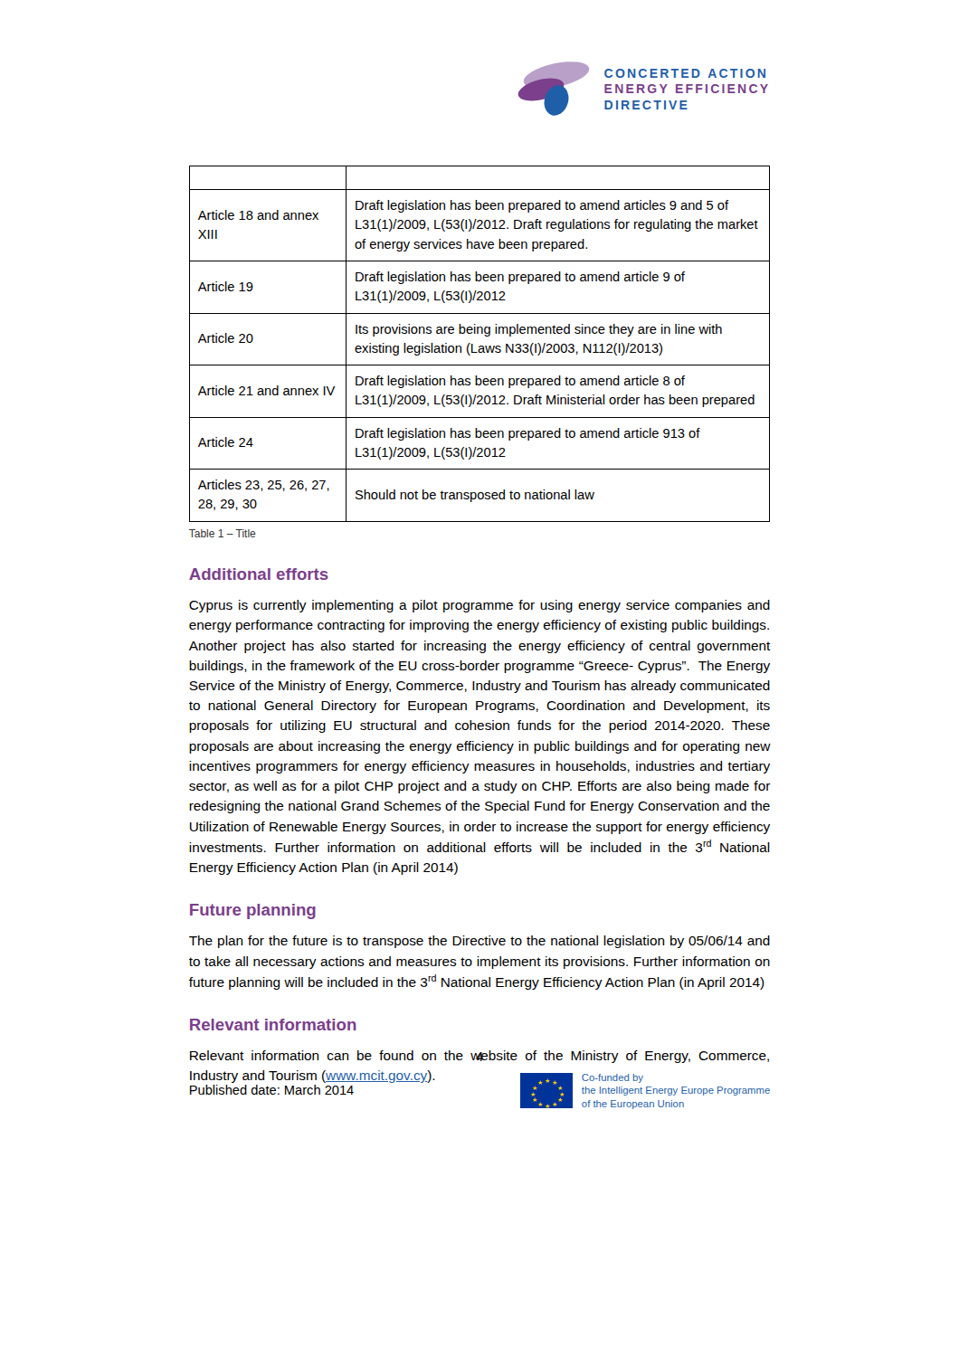CONCERTED ACTION
ENERGY EFFICIENCY
DIRECTIVE
| Article 18 and annex XIII | Draft legislation has been prepared to amend articles 9 and 5 of L31(1)/2009, L(53(I)/2012. Draft regulations for regulating the market of energy services have been prepared. |
| Article 19 | Draft legislation has been prepared to amend article 9 of L31(1)/2009, L(53(I)/2012 |
| Article 20 | Its provisions are being implemented since they are in line with existing legislation (Laws N33(I)/2003, N112(I)/2013) |
| Article 21 and annex IV | Draft legislation has been prepared to amend article 8 of L31(1)/2009, L(53(I)/2012. Draft Ministerial order has been prepared |
| Article 24 | Draft legislation has been prepared to amend article 913 of L31(1)/2009, L(53(I)/2012 |
| Articles 23, 25, 26, 27, 28, 29, 30 | Should not be transposed to national law |
Table 1 – Title
Additional efforts
Cyprus is currently implementing a pilot programme for using energy service companies and energy performance contracting for improving the energy efficiency of existing public buildings. Another project has also started for increasing the energy efficiency of central government buildings, in the framework of the EU cross-border programme “Greece- Cyprus”. The Energy Service of the Ministry of Energy, Commerce, Industry and Tourism has already communicated to national General Directory for European Programs, Coordination and Development, its proposals for utilizing EU structural and cohesion funds for the period 2014-2020. These proposals are about increasing the energy efficiency in public buildings and for operating new incentives programmers for energy efficiency measures in households, industries and tertiary sector, as well as for a pilot CHP project and a study on CHP. Efforts are also being made for redesigning the national Grand Schemes of the Special Fund for Energy Conservation and the Utilization of Renewable Energy Sources, in order to increase the support for energy efficiency investments. Further information on additional efforts will be included in the 3rd National Energy Efficiency Action Plan (in April 2014)
Future planning
The plan for the future is to transpose the Directive to the national legislation by 05/06/14 and to take all necessary actions and measures to implement its provisions. Further information on future planning will be included in the 3rd National Energy Efficiency Action Plan (in April 2014)
Relevant information
Relevant information can be found on the website of the Ministry of Energy, Commerce, Industry and Tourism (www.mcit.gov.cy).
4
Published date: March 2014
★ ★ ★ ★ ★ ★ ★ ★ ★ ★ ★ ★
Co-funded by
the Intelligent Energy Europe Programme
of the European Union